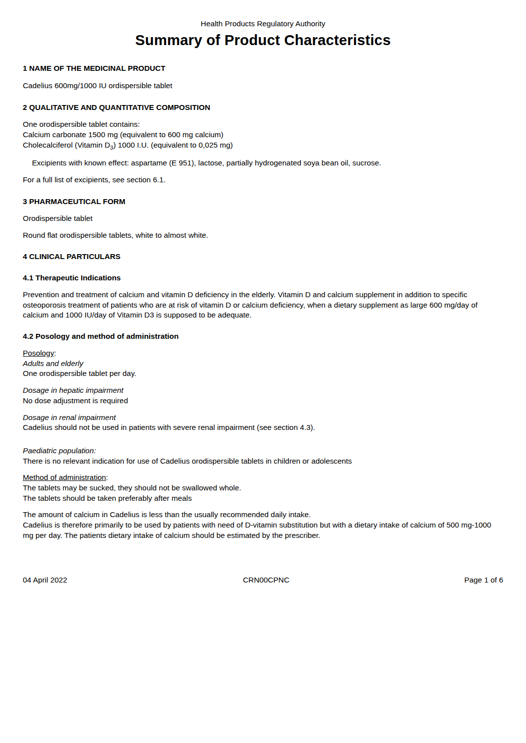Health Products Regulatory Authority
Summary of Product Characteristics
1 NAME OF THE MEDICINAL PRODUCT
Cadelius 600mg/1000 IU ordispersible tablet
2 QUALITATIVE AND QUANTITATIVE COMPOSITION
One orodispersible tablet contains:
Calcium carbonate 1500 mg (equivalent to 600 mg calcium)
Cholecalciferol (Vitamin D3) 1000 I.U. (equivalent to 0,025 mg)
Excipients with known effect: aspartame (E 951), lactose, partially hydrogenated soya bean oil, sucrose.
For a full list of excipients, see section 6.1.
3 PHARMACEUTICAL FORM
Orodispersible tablet
Round flat orodispersible tablets, white to almost white.
4 CLINICAL PARTICULARS
4.1 Therapeutic Indications
Prevention and treatment of calcium and vitamin D deficiency in the elderly. Vitamin D and calcium supplement in addition to specific osteoporosis treatment of patients who are at risk of vitamin D or calcium deficiency, when a dietary supplement as large 600 mg/day of calcium and 1000 IU/day of Vitamin D3 is supposed to be adequate.
4.2 Posology and method of administration
Posology:
Adults and elderly
One orodispersible tablet per day.
Dosage in hepatic impairment
No dose adjustment is required
Dosage in renal impairment
Cadelius should not be used in patients with severe renal impairment (see section 4.3).
Paediatric population:
There is no relevant indication for use of Cadelius orodispersible tablets in children or adolescents
Method of administration:
The tablets may be sucked, they should not be swallowed whole.
The tablets should be taken preferably after meals
The amount of calcium in Cadelius is less than the usually recommended daily intake.
Cadelius is therefore primarily to be used by patients with need of D-vitamin substitution but with a dietary intake of calcium of 500 mg-1000 mg per day. The patients dietary intake of calcium should be estimated by the prescriber.
04 April 2022
CRN00CPNC
Page 1 of 6